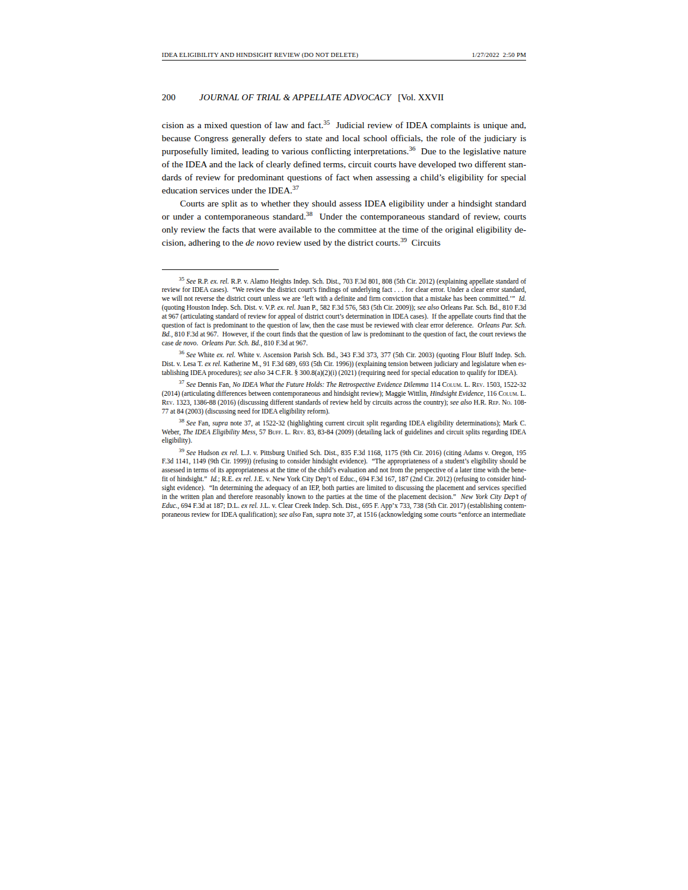IDEA Eligibility and Hindsight Review (Do Not Delete) 1/27/2022 2:50 PM
200 JOURNAL OF TRIAL & APPELLATE ADVOCACY [Vol. XXVII
cision as a mixed question of law and fact.35 Judicial review of IDEA complaints is unique and, because Congress generally defers to state and local school officials, the role of the judiciary is purposefully limited, leading to various conflicting interpretations.36 Due to the legislative nature of the IDEA and the lack of clearly defined terms, circuit courts have developed two different standards of review for predominant questions of fact when assessing a child’s eligibility for special education services under the IDEA.37
Courts are split as to whether they should assess IDEA eligibility under a hindsight standard or under a contemporaneous standard.38 Under the contemporaneous standard of review, courts only review the facts that were available to the committee at the time of the original eligibility decision, adhering to the de novo review used by the district courts.39 Circuits
35 See R.P. ex. rel. R.P. v. Alamo Heights Indep. Sch. Dist., 703 F.3d 801, 808 (5th Cir. 2012) (explaining appellate standard of review for IDEA cases). “We review the district court’s findings of underlying fact . . . for clear error. Under a clear error standard, we will not reverse the district court unless we are ‘left with a definite and firm conviction that a mistake has been committed.’” Id. (quoting Houston Indep. Sch. Dist. v. V.P. ex. rel. Juan P., 582 F.3d 576, 583 (5th Cir. 2009)); see also Orleans Par. Sch. Bd., 810 F.3d at 967 (articulating standard of review for appeal of district court’s determination in IDEA cases). If the appellate courts find that the question of fact is predominant to the question of law, then the case must be reviewed with clear error deference. Orleans Par. Sch. Bd., 810 F.3d at 967. However, if the court finds that the question of law is predominant to the question of fact, the court reviews the case de novo. Orleans Par. Sch. Bd., 810 F.3d at 967.
36 See White ex. rel. White v. Ascension Parish Sch. Bd., 343 F.3d 373, 377 (5th Cir. 2003) (quoting Flour Bluff Indep. Sch. Dist. v. Lesa T. ex rel. Katherine M., 91 F.3d 689, 693 (5th Cir. 1996)) (explaining tension between judiciary and legislature when establishing IDEA procedures); see also 34 C.F.R. § 300.8(a)(2)(i) (2021) (requiring need for special education to qualify for IDEA).
37 See Dennis Fan, No IDEA What the Future Holds: The Retrospective Evidence Dilemma 114 Colum. L. Rev. 1503, 1522-32 (2014) (articulating differences between contemporaneous and hindsight review); Maggie Wittlin, Hindsight Evidence, 116 Colum. L. Rev. 1323, 1386-88 (2016) (discussing different standards of review held by circuits across the country); see also H.R. Rep. No. 108-77 at 84 (2003) (discussing need for IDEA eligibility reform).
38 See Fan, supra note 37, at 1522-32 (highlighting current circuit split regarding IDEA eligibility determinations); Mark C. Weber, The IDEA Eligibility Mess, 57 Buff. L. Rev. 83, 83-84 (2009) (detailing lack of guidelines and circuit splits regarding IDEA eligibility).
39 See Hudson ex rel. L.J. v. Pittsburg Unified Sch. Dist., 835 F.3d 1168, 1175 (9th Cir. 2016) (citing Adams v. Oregon, 195 F.3d 1141, 1149 (9th Cir. 1999)) (refusing to consider hindsight evidence). “The appropriateness of a student’s eligibility should be assessed in terms of its appropriateness at the time of the child’s evaluation and not from the perspective of a later time with the benefit of hindsight.” Id.; R.E. ex rel. J.E. v. New York City Dep’t of Educ., 694 F.3d 167, 187 (2nd Cir. 2012) (refusing to consider hindsight evidence). “In determining the adequacy of an IEP, both parties are limited to discussing the placement and services specified in the written plan and therefore reasonably known to the parties at the time of the placement decision.” New York City Dep’t of Educ., 694 F.3d at 187; D.L. ex rel. J.L. v. Clear Creek Indep. Sch. Dist., 695 F. App’x 733, 738 (5th Cir. 2017) (establishing contemporaneous review for IDEA qualification); see also Fan, supra note 37, at 1516 (acknowledging some courts “enforce an intermediate